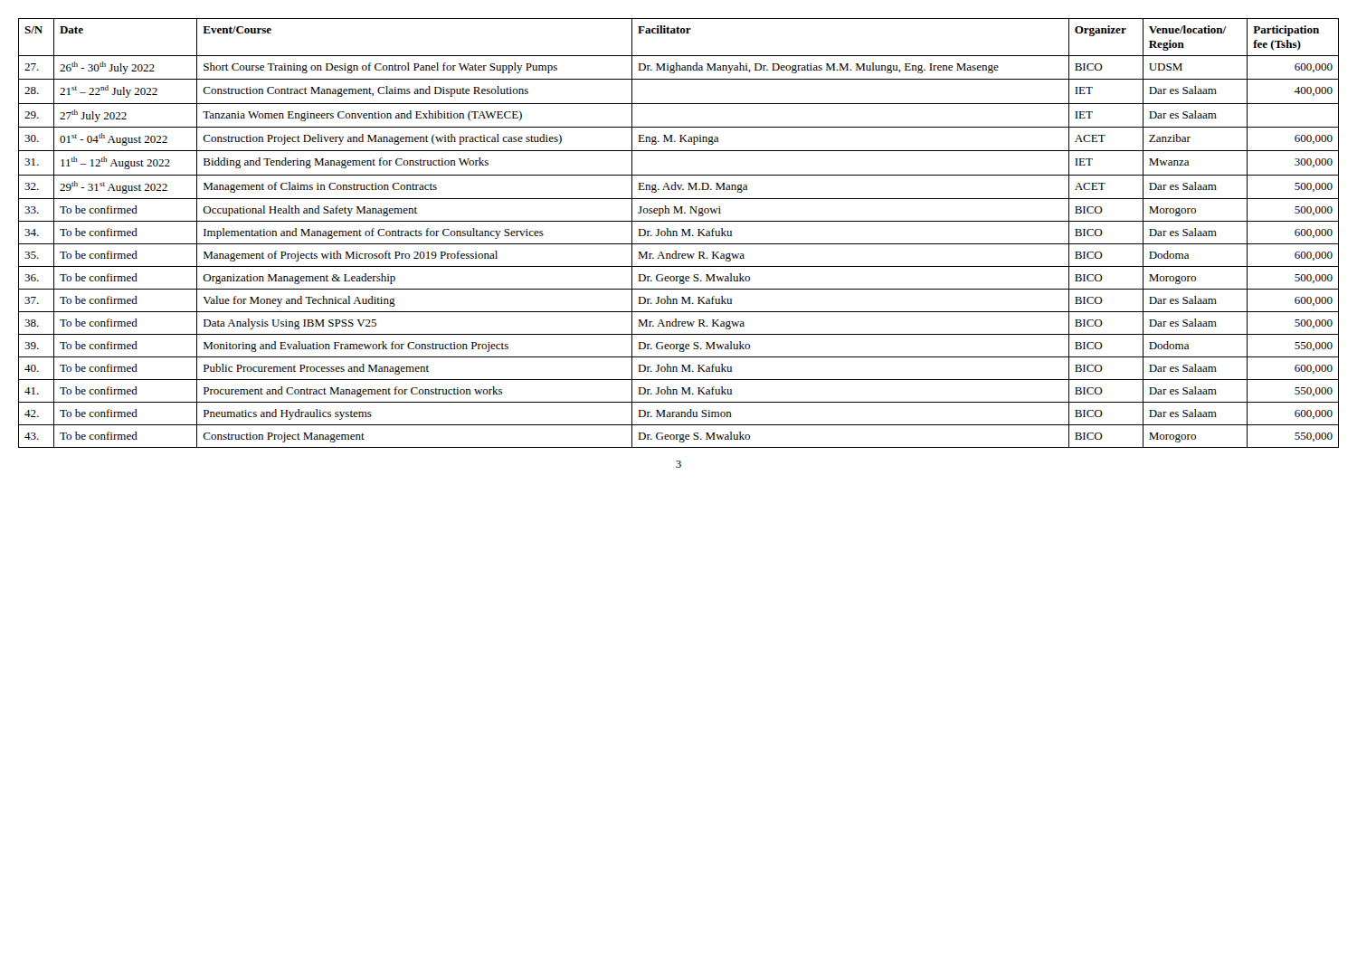| S/N | Date | Event/Course | Facilitator | Organizer | Venue/location/ Region | Participation fee (Tshs) |
| --- | --- | --- | --- | --- | --- | --- |
| 27. | 26 th - 30 th July 2022 | Short Course Training on Design of Control Panel for Water Supply Pumps | Dr. Mighanda Manyahi, Dr. Deogratias M.M. Mulungu, Eng. Irene Masenge | BICO | UDSM | 600,000 |
| 28. | 21 st – 22 nd July 2022 | Construction Contract Management, Claims and Dispute Resolutions | | IET | Dar es Salaam | 400,000 |
| 29. | 27 th July 2022 | Tanzania Women Engineers Convention and Exhibition (TAWECE) | | IET | Dar es Salaam | |
| 30. | 01 st - 04 th August 2022 | Construction Project Delivery and Management (with practical case studies) | Eng. M. Kapinga | ACET | Zanzibar | 600,000 |
| 31. | 11 th – 12 th August 2022 | Bidding and Tendering Management for Construction Works | | IET | Mwanza | 300,000 |
| 32. | 29 th - 31 st August 2022 | Management of Claims in Construction Contracts | Eng. Adv. M.D. Manga | ACET | Dar es Salaam | 500,000 |
| 33. | To be confirmed | Occupational Health and Safety Management | Joseph M. Ngowi | BICO | Morogoro | 500,000 |
| 34. | To be confirmed | Implementation and Management of Contracts for Consultancy Services | Dr. John M. Kafuku | BICO | Dar es Salaam | 600,000 |
| 35. | To be confirmed | Management of Projects with Microsoft Pro 2019 Professional | Mr. Andrew R. Kagwa | BICO | Dodoma | 600,000 |
| 36. | To be confirmed | Organization Management & Leadership | Dr. George S. Mwaluko | BICO | Morogoro | 500,000 |
| 37. | To be confirmed | Value for Money and Technical Auditing | Dr. John M. Kafuku | BICO | Dar es Salaam | 600,000 |
| 38. | To be confirmed | Data Analysis Using IBM SPSS V25 | Mr. Andrew R. Kagwa | BICO | Dar es Salaam | 500,000 |
| 39. | To be confirmed | Monitoring and Evaluation Framework for Construction Projects | Dr. George S. Mwaluko | BICO | Dodoma | 550,000 |
| 40. | To be confirmed | Public Procurement Processes and Management | Dr. John M. Kafuku | BICO | Dar es Salaam | 600,000 |
| 41. | To be confirmed | Procurement and Contract Management for Construction works | Dr. John M. Kafuku | BICO | Dar es Salaam | 550,000 |
| 42. | To be confirmed | Pneumatics and Hydraulics systems | Dr. Marandu Simon | BICO | Dar es Salaam | 600,000 |
| 43. | To be confirmed | Construction Project Management | Dr. George S. Mwaluko | BICO | Morogoro | 550,000 |
3